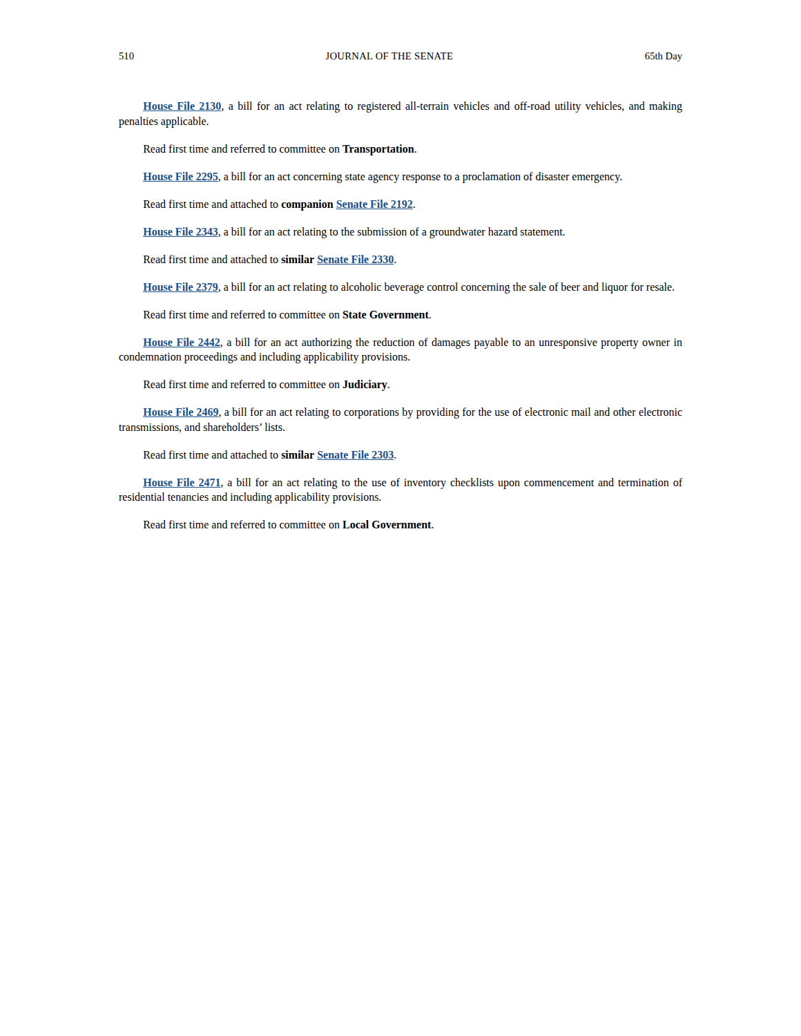510 JOURNAL OF THE SENATE 65th Day
House File 2130, a bill for an act relating to registered all-terrain vehicles and off-road utility vehicles, and making penalties applicable.
Read first time and referred to committee on Transportation.
House File 2295, a bill for an act concerning state agency response to a proclamation of disaster emergency.
Read first time and attached to companion Senate File 2192.
House File 2343, a bill for an act relating to the submission of a groundwater hazard statement.
Read first time and attached to similar Senate File 2330.
House File 2379, a bill for an act relating to alcoholic beverage control concerning the sale of beer and liquor for resale.
Read first time and referred to committee on State Government.
House File 2442, a bill for an act authorizing the reduction of damages payable to an unresponsive property owner in condemnation proceedings and including applicability provisions.
Read first time and referred to committee on Judiciary.
House File 2469, a bill for an act relating to corporations by providing for the use of electronic mail and other electronic transmissions, and shareholders’ lists.
Read first time and attached to similar Senate File 2303.
House File 2471, a bill for an act relating to the use of inventory checklists upon commencement and termination of residential tenancies and including applicability provisions.
Read first time and referred to committee on Local Government.